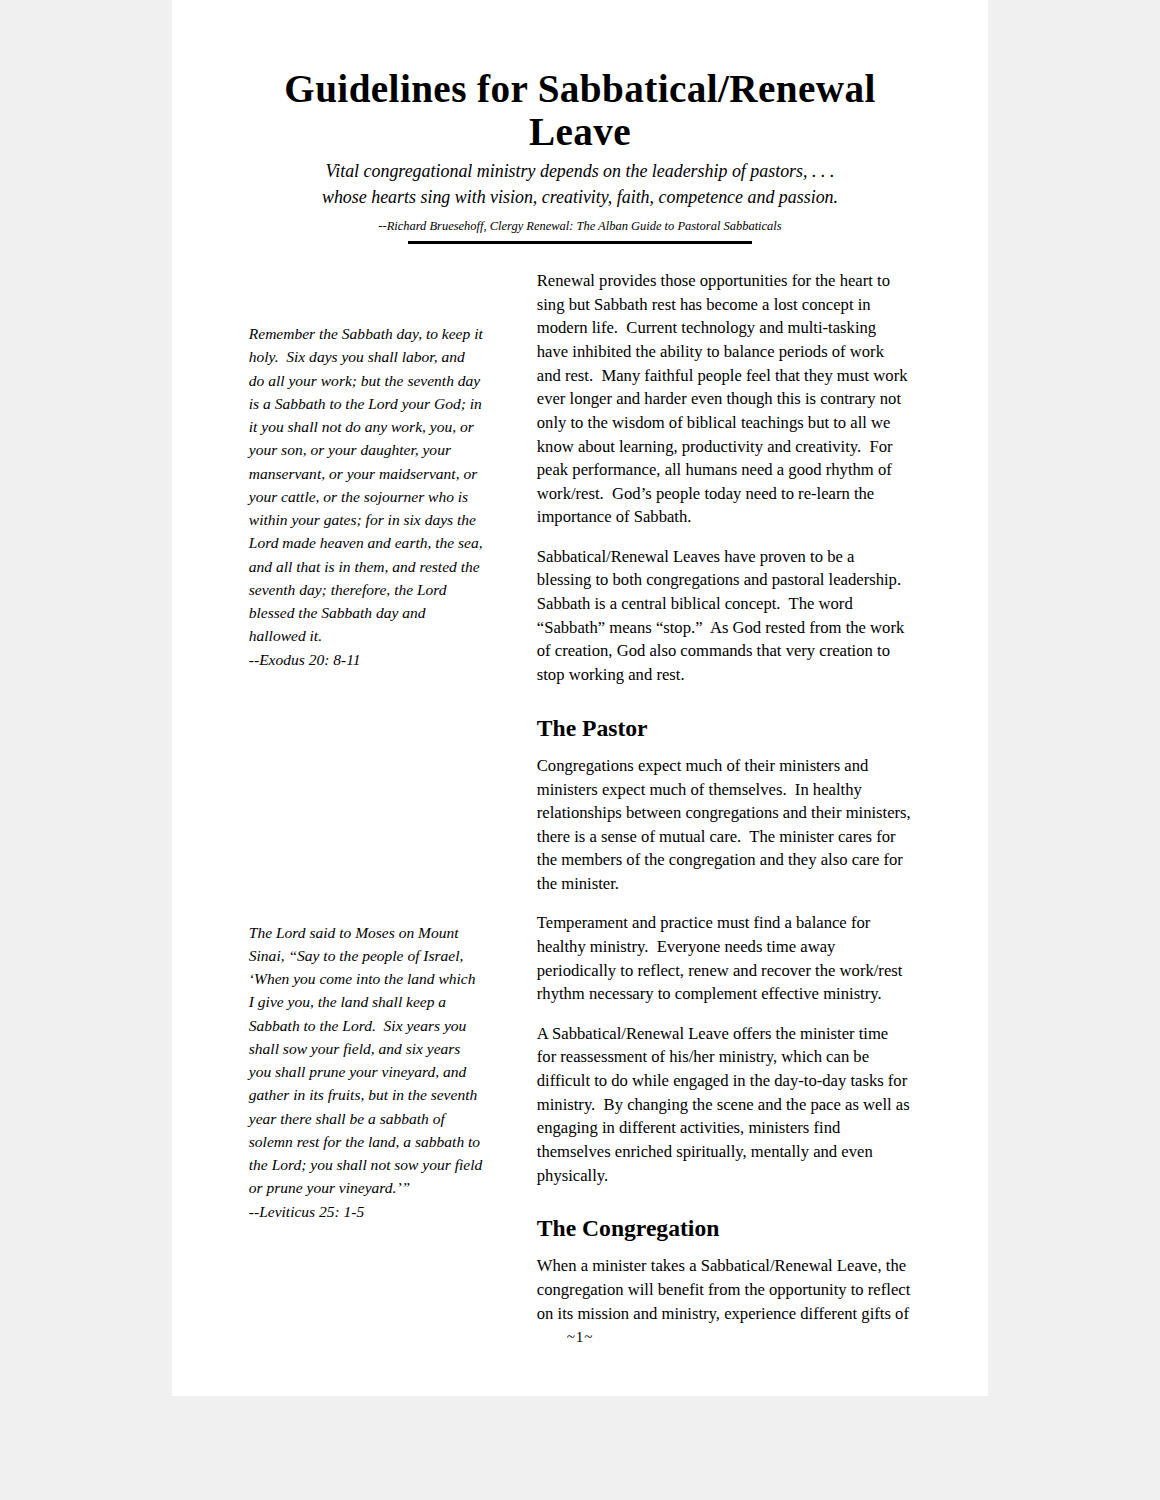Guidelines for Sabbatical/Renewal Leave
Vital congregational ministry depends on the leadership of pastors, . . .
whose hearts sing with vision, creativity, faith, competence and passion.
--Richard Bruesehoff, Clergy Renewal: The Alban Guide to Pastoral Sabbaticals
Remember the Sabbath day, to keep it holy. Six days you shall labor, and do all your work; but the seventh day is a Sabbath to the Lord your God; in it you shall not do any work, you, or your son, or your daughter, your manservant, or your maidservant, or your cattle, or the sojourner who is within your gates; for in six days the Lord made heaven and earth, the sea, and all that is in them, and rested the seventh day; therefore, the Lord blessed the Sabbath day and hallowed it.
--Exodus 20: 8-11
The Lord said to Moses on Mount Sinai, “Say to the people of Israel, ‘When you come into the land which I give you, the land shall keep a Sabbath to the Lord. Six years you shall sow your field, and six years you shall prune your vineyard, and gather in its fruits, but in the seventh year there shall be a sabbath of solemn rest for the land, a sabbath to the Lord; you shall not sow your field or prune your vineyard.’”
--Leviticus 25: 1-5
Renewal provides those opportunities for the heart to sing but Sabbath rest has become a lost concept in modern life. Current technology and multi-tasking have inhibited the ability to balance periods of work and rest. Many faithful people feel that they must work ever longer and harder even though this is contrary not only to the wisdom of biblical teachings but to all we know about learning, productivity and creativity. For peak performance, all humans need a good rhythm of work/rest. God’s people today need to re-learn the importance of Sabbath.
Sabbatical/Renewal Leaves have proven to be a blessing to both congregations and pastoral leadership. Sabbath is a central biblical concept. The word “Sabbath” means “stop.” As God rested from the work of creation, God also commands that very creation to stop working and rest.
The Pastor
Congregations expect much of their ministers and ministers expect much of themselves. In healthy relationships between congregations and their ministers, there is a sense of mutual care. The minister cares for the members of the congregation and they also care for the minister.
Temperament and practice must find a balance for healthy ministry. Everyone needs time away periodically to reflect, renew and recover the work/rest rhythm necessary to complement effective ministry.
A Sabbatical/Renewal Leave offers the minister time for reassessment of his/her ministry, which can be difficult to do while engaged in the day-to-day tasks for ministry. By changing the scene and the pace as well as engaging in different activities, ministers find themselves enriched spiritually, mentally and even physically.
The Congregation
When a minister takes a Sabbatical/Renewal Leave, the congregation will benefit from the opportunity to reflect on its mission and ministry, experience different gifts of
~1~